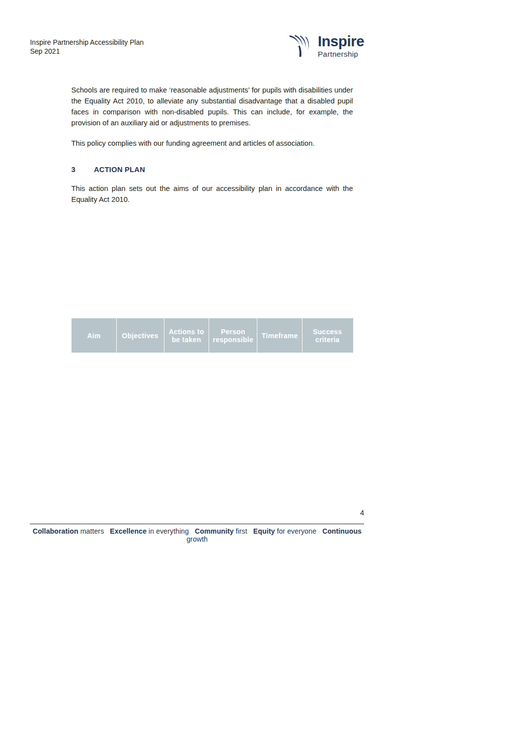Inspire Partnership Accessibility Plan
Sep 2021
Inspire Partnership
Schools are required to make ‘reasonable adjustments’ for pupils with disabilities under the Equality Act 2010, to alleviate any substantial disadvantage that a disabled pupil faces in comparison with non-disabled pupils. This can include, for example, the provision of an auxiliary aid or adjustments to premises.
This policy complies with our funding agreement and articles of association.
3 ACTION PLAN
This action plan sets out the aims of our accessibility plan in accordance with the Equality Act 2010.
| Aim | Objectives | Actions to be taken | Person responsible | Timeframe | Success criteria |
| --- | --- | --- | --- | --- | --- |
4
Collaboration matters Excellence in everything Community first Equity for everyone Continuous growth